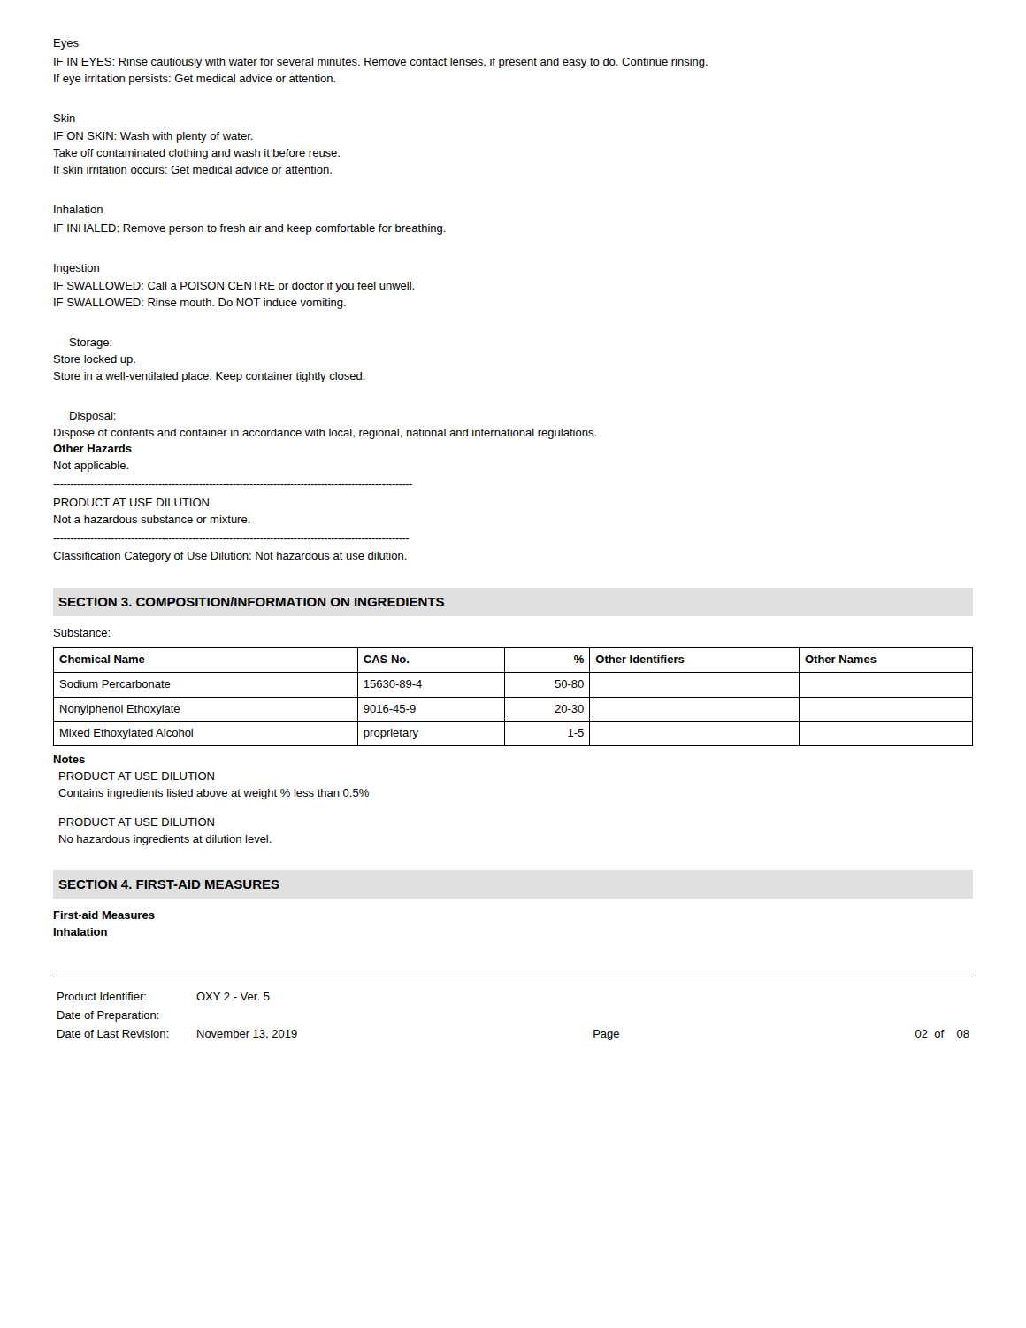Eyes
IF IN EYES: Rinse cautiously with water for several minutes. Remove contact lenses, if present and easy to do. Continue rinsing.
If eye irritation persists: Get medical advice or attention.
Skin
IF ON SKIN: Wash with plenty of water.
Take off contaminated clothing and wash it before reuse.
If skin irritation occurs: Get medical advice or attention.
Inhalation
IF INHALED: Remove person to fresh air and keep comfortable for breathing.
Ingestion
IF SWALLOWED: Call a POISON CENTRE or doctor if you feel unwell.
IF SWALLOWED: Rinse mouth. Do NOT induce vomiting.
Storage:
Store locked up.
Store in a well-ventilated place. Keep container tightly closed.
Disposal:
Dispose of contents and container in accordance with local, regional, national and international regulations.
Other Hazards
Not applicable.
----------------------------------------------------------------------------------------------------------
PRODUCT AT USE DILUTION
Not a hazardous substance or mixture.
---------------------------------------------------------------------------------------------------------
Classification Category of Use Dilution: Not hazardous at use dilution.
SECTION 3. COMPOSITION/INFORMATION ON INGREDIENTS
Substance:
| Chemical Name | CAS No. | % | Other Identifiers | Other Names |
| --- | --- | --- | --- | --- |
| Sodium Percarbonate | 15630-89-4 | 50-80 | | |
| Nonylphenol Ethoxylate | 9016-45-9 | 20-30 | | |
| Mixed Ethoxylated Alcohol | proprietary | 1-5 | | |
Notes
PRODUCT AT USE DILUTION
Contains ingredients listed above at weight % less than 0.5%
PRODUCT AT USE DILUTION
No hazardous ingredients at dilution level.
SECTION 4. FIRST-AID MEASURES
First-aid Measures
Inhalation
| Product Identifier: | OXY 2 - Ver. 5 | | |
| Date of Preparation: | | | |
| Date of Last Revision: | November 13, 2019 | Page | 02 of 08 |